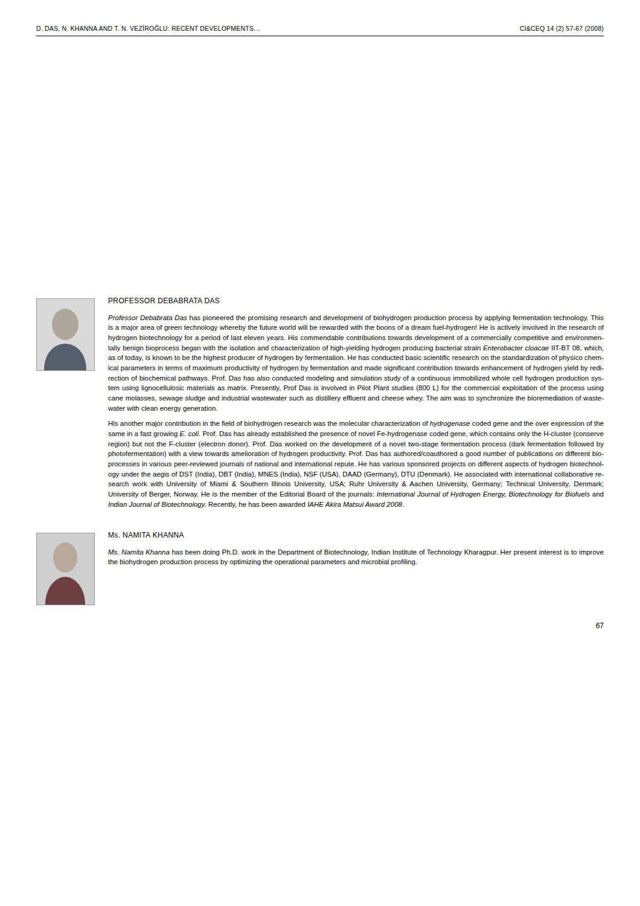D. DAS, N. KHANNA and T. N. VEZİROĞLU: RECENT DEVELOPMENTS… CI&CEQ 14 (2) 57-67 (2008)
PROFESSOR DEBABRATA DAS
Professor Debabrata Das has pioneered the promising research and development of biohydrogen production process by applying fermentation technology. This is a major area of green technology whereby the future world will be rewarded with the boons of a dream fuel-hydrogen! He is actively involved in the research of hydrogen biotechnology for a period of last eleven years. His commendable contributions towards development of a commercially competitive and environmentally benign bioprocess began with the isolation and characterization of high-yielding hydrogen producing bacterial strain Enterobacter cloacae IIT-BT 08, which, as of today, is known to be the highest producer of hydrogen by fermentation. He has conducted basic scientific research on the standardization of physico chemical parameters in terms of maximum productivity of hydrogen by fermentation and made significant contribution towards enhancement of hydrogen yield by redirection of biochemical pathways. Prof. Das has also conducted modeling and simulation study of a continuous immobilized whole cell hydrogen production system using lignocellulosic materials as matrix. Presently, Prof Das is involved in Pilot Plant studies (800 L) for the commercial exploitation of the process using cane molasses, sewage sludge and industrial wastewater such as distillery effluent and cheese whey. The aim was to synchronize the bioremediation of wastewater with clean energy generation.
His another major contribution in the field of biohydrogen research was the molecular characterization of hydrogenase coded gene and the over expression of the same in a fast growing E. coli. Prof. Das has already established the presence of novel Fe-hydrogenase coded gene, which contains only the H-cluster (conserve region) but not the F-cluster (electron donor). Prof. Das worked on the development of a novel two-stage fermentation process (dark fermentation followed by photofermentation) with a view towards amelioration of hydrogen productivity. Prof. Das has authored/coauthored a good number of publications on different bioprocesses in various peer-reviewed journals of national and international repute. He has various sponsored projects on different aspects of hydrogen biotechnology under the aegis of DST (India), DBT (India), MNES (India), NSF (USA), DAAD (Germany), DTU (Denmark). He associated with international collaborative research work with University of Miami & Southern Illinois University, USA; Ruhr University & Aachen University, Germany; Technical University, Denmark; University of Berger, Norway. He is the member of the Editorial Board of the journals: International Journal of Hydrogen Energy, Biotechnology for Biofuels and Indian Journal of Biotechnology. Recently, he has been awarded IAHE Akira Matsui Award 2008.
Ms. NAMITA KHANNA
Ms. Namita Khanna has been doing Ph.D. work in the Department of Biotechnology, Indian Institute of Technology Kharagpur. Her present interest is to improve the biohydrogen production process by optimizing the operational parameters and microbial profiling.
67